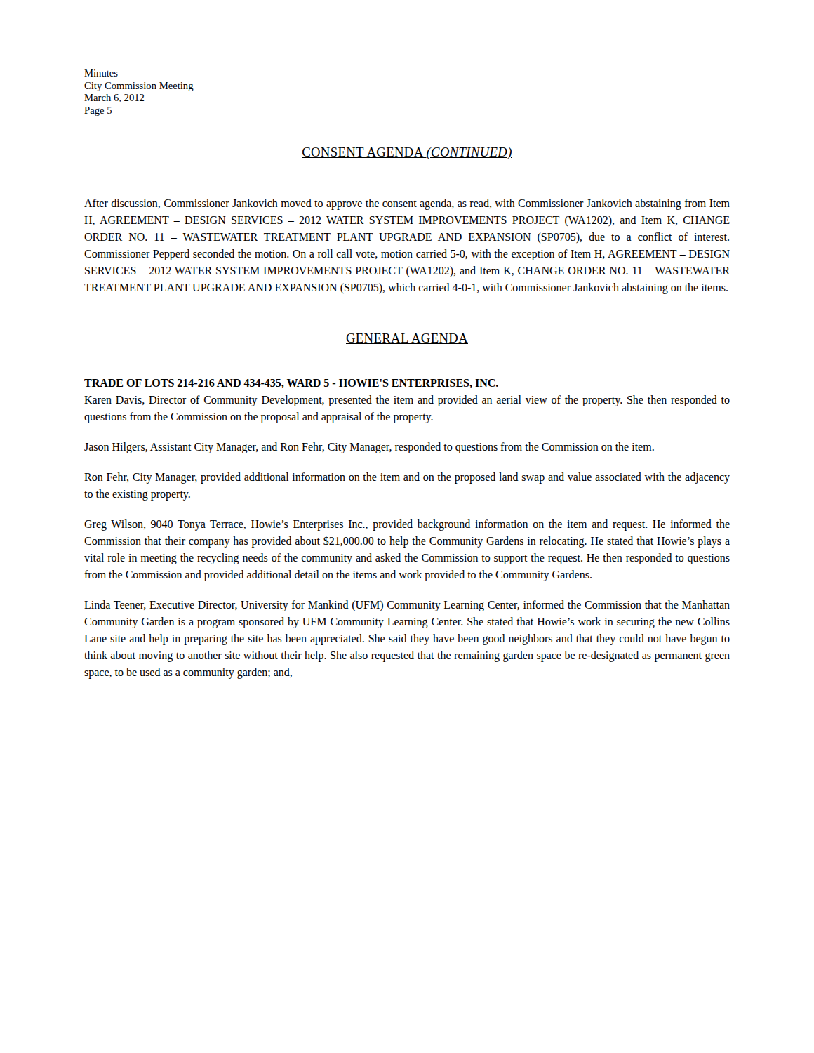Minutes
City Commission Meeting
March 6, 2012
Page 5
CONSENT AGENDA (CONTINUED)
After discussion, Commissioner Jankovich moved to approve the consent agenda, as read, with Commissioner Jankovich abstaining from Item H, AGREEMENT – DESIGN SERVICES – 2012 WATER SYSTEM IMPROVEMENTS PROJECT (WA1202), and Item K, CHANGE ORDER NO. 11 – WASTEWATER TREATMENT PLANT UPGRADE AND EXPANSION (SP0705), due to a conflict of interest. Commissioner Pepperd seconded the motion. On a roll call vote, motion carried 5-0, with the exception of Item H, AGREEMENT – DESIGN SERVICES – 2012 WATER SYSTEM IMPROVEMENTS PROJECT (WA1202), and Item K, CHANGE ORDER NO. 11 – WASTEWATER TREATMENT PLANT UPGRADE AND EXPANSION (SP0705), which carried 4-0-1, with Commissioner Jankovich abstaining on the items.
GENERAL AGENDA
TRADE OF LOTS 214-216 AND 434-435, WARD 5 - HOWIE'S ENTERPRISES, INC.
Karen Davis, Director of Community Development, presented the item and provided an aerial view of the property. She then responded to questions from the Commission on the proposal and appraisal of the property.
Jason Hilgers, Assistant City Manager, and Ron Fehr, City Manager, responded to questions from the Commission on the item.
Ron Fehr, City Manager, provided additional information on the item and on the proposed land swap and value associated with the adjacency to the existing property.
Greg Wilson, 9040 Tonya Terrace, Howie’s Enterprises Inc., provided background information on the item and request. He informed the Commission that their company has provided about $21,000.00 to help the Community Gardens in relocating. He stated that Howie’s plays a vital role in meeting the recycling needs of the community and asked the Commission to support the request. He then responded to questions from the Commission and provided additional detail on the items and work provided to the Community Gardens.
Linda Teener, Executive Director, University for Mankind (UFM) Community Learning Center, informed the Commission that the Manhattan Community Garden is a program sponsored by UFM Community Learning Center. She stated that Howie’s work in securing the new Collins Lane site and help in preparing the site has been appreciated. She said they have been good neighbors and that they could not have begun to think about moving to another site without their help. She also requested that the remaining garden space be re-designated as permanent green space, to be used as a community garden; and,